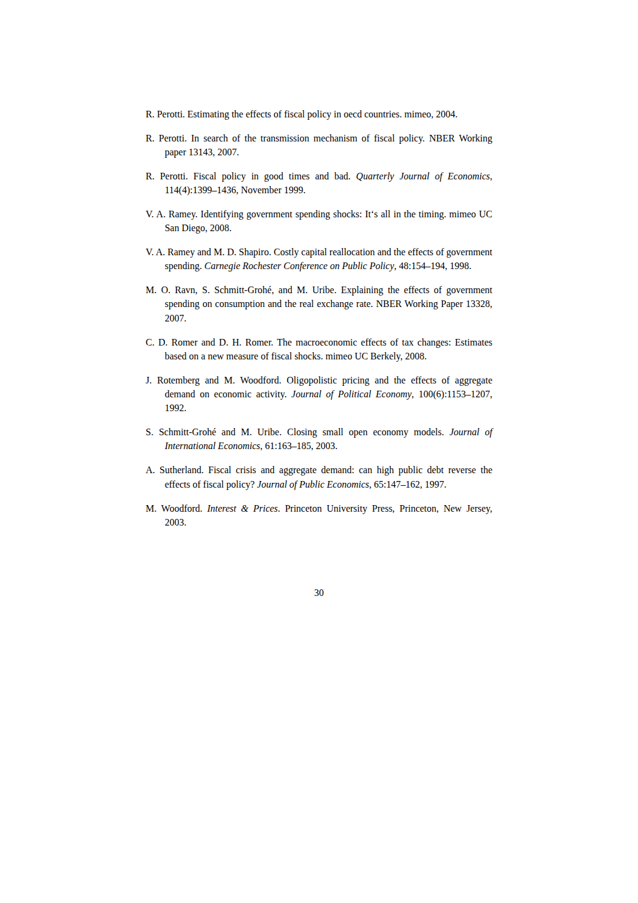R. Perotti. Estimating the effects of fiscal policy in oecd countries. mimeo, 2004.
R. Perotti. In search of the transmission mechanism of fiscal policy. NBER Working paper 13143, 2007.
R. Perotti. Fiscal policy in good times and bad. Quarterly Journal of Economics, 114(4):1399–1436, November 1999.
V. A. Ramey. Identifying government spending shocks: It‘s all in the timing. mimeo UC San Diego, 2008.
V. A. Ramey and M. D. Shapiro. Costly capital reallocation and the effects of government spending. Carnegie Rochester Conference on Public Policy, 48:154–194, 1998.
M. O. Ravn, S. Schmitt-Grohé, and M. Uribe. Explaining the effects of government spending on consumption and the real exchange rate. NBER Working Paper 13328, 2007.
C. D. Romer and D. H. Romer. The macroeconomic effects of tax changes: Estimates based on a new measure of fiscal shocks. mimeo UC Berkely, 2008.
J. Rotemberg and M. Woodford. Oligopolistic pricing and the effects of aggregate demand on economic activity. Journal of Political Economy, 100(6):1153–1207, 1992.
S. Schmitt-Grohé and M. Uribe. Closing small open economy models. Journal of International Economics, 61:163–185, 2003.
A. Sutherland. Fiscal crisis and aggregate demand: can high public debt reverse the effects of fiscal policy? Journal of Public Economics, 65:147–162, 1997.
M. Woodford. Interest & Prices. Princeton University Press, Princeton, New Jersey, 2003.
30